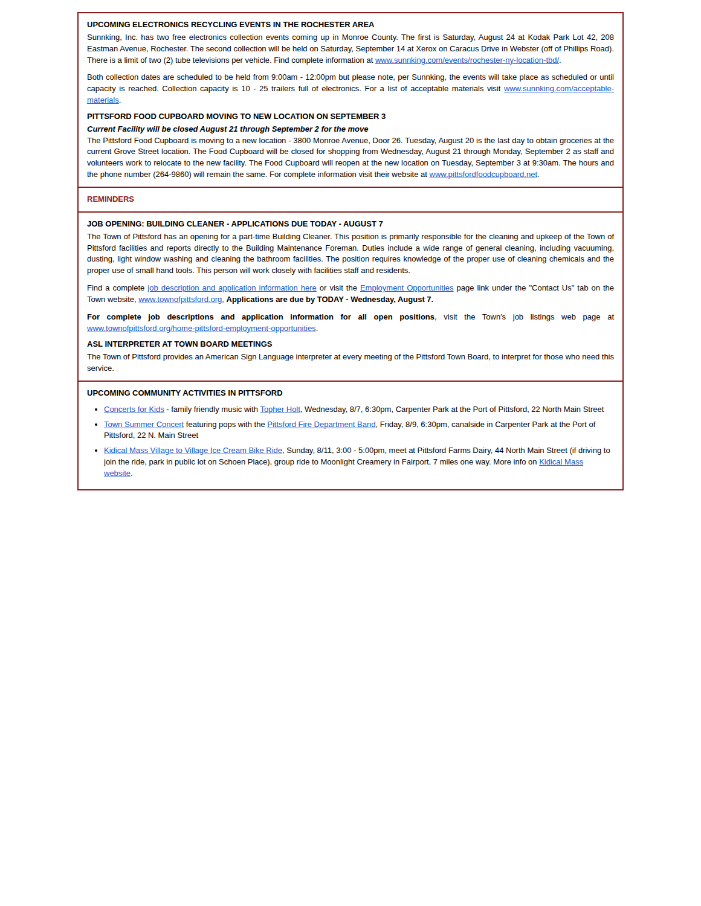Upcoming Electronics Recycling Events in the Rochester Area
Sunnking, Inc. has two free electronics collection events coming up in Monroe County. The first is Saturday, August 24 at Kodak Park Lot 42, 208 Eastman Avenue, Rochester. The second collection will be held on Saturday, September 14 at Xerox on Caracus Drive in Webster (off of Phillips Road). There is a limit of two (2) tube televisions per vehicle. Find complete information at www.sunnking.com/events/rochester-ny-location-tbd/.
Both collection dates are scheduled to be held from 9:00am - 12:00pm but please note, per Sunnking, the events will take place as scheduled or until capacity is reached. Collection capacity is 10 - 25 trailers full of electronics. For a list of acceptable materials visit www.sunnking.com/acceptable-materials.
Pittsford Food Cupboard Moving to New Location on September 3
Current Facility will be closed August 21 through September 2 for the move
The Pittsford Food Cupboard is moving to a new location - 3800 Monroe Avenue, Door 26. Tuesday, August 20 is the last day to obtain groceries at the current Grove Street location. The Food Cupboard will be closed for shopping from Wednesday, August 21 through Monday, September 2 as staff and volunteers work to relocate to the new facility. The Food Cupboard will reopen at the new location on Tuesday, September 3 at 9:30am. The hours and the phone number (264-9860) will remain the same. For complete information visit their website at www.pittsfordfoodcupboard.net.
Reminders
Job Opening: Building Cleaner - Applications Due Today - August 7
The Town of Pittsford has an opening for a part-time Building Cleaner. This position is primarily responsible for the cleaning and upkeep of the Town of Pittsford facilities and reports directly to the Building Maintenance Foreman. Duties include a wide range of general cleaning, including vacuuming, dusting, light window washing and cleaning the bathroom facilities. The position requires knowledge of the proper use of cleaning chemicals and the proper use of small hand tools. This person will work closely with facilities staff and residents.
Find a complete job description and application information here or visit the Employment Opportunities page link under the "Contact Us" tab on the Town website, www.townofpittsford.org. Applications are due by TODAY - Wednesday, August 7.
For complete job descriptions and application information for all open positions, visit the Town's job listings web page at www.townofpittsford.org/home-pittsford-employment-opportunities.
ASL Interpreter at Town Board Meetings
The Town of Pittsford provides an American Sign Language interpreter at every meeting of the Pittsford Town Board, to interpret for those who need this service.
Upcoming Community Activities in Pittsford
Concerts for Kids - family friendly music with Topher Holt, Wednesday, 8/7, 6:30pm, Carpenter Park at the Port of Pittsford, 22 North Main Street
Town Summer Concert featuring pops with the Pittsford Fire Department Band, Friday, 8/9, 6:30pm, canalside in Carpenter Park at the Port of Pittsford, 22 N. Main Street
Kidical Mass Village to Village Ice Cream Bike Ride, Sunday, 8/11, 3:00 - 5:00pm, meet at Pittsford Farms Dairy, 44 North Main Street (if driving to join the ride, park in public lot on Schoen Place), group ride to Moonlight Creamery in Fairport, 7 miles one way. More info on Kidical Mass website.